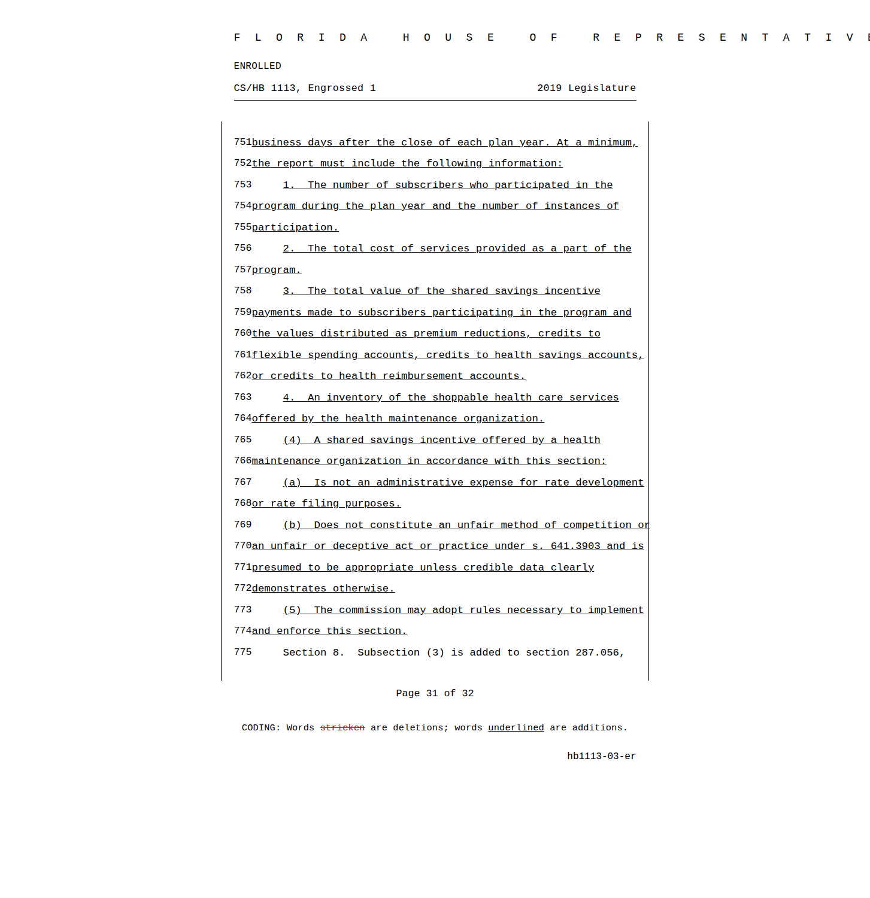F L O R I D A H O U S E O F R E P R E S E N T A T I V E S
ENROLLED
CS/HB 1113, Engrossed 1 2019 Legislature
| 751 | business days after the close of each plan year. At a minimum, |
| 752 | the report must include the following information: |
| 753 | 1. The number of subscribers who participated in the |
| 754 | program during the plan year and the number of instances of |
| 755 | participation. |
| 756 | 2. The total cost of services provided as a part of the |
| 757 | program. |
| 758 | 3. The total value of the shared savings incentive |
| 759 | payments made to subscribers participating in the program and |
| 760 | the values distributed as premium reductions, credits to |
| 761 | flexible spending accounts, credits to health savings accounts, |
| 762 | or credits to health reimbursement accounts. |
| 763 | 4. An inventory of the shoppable health care services |
| 764 | offered by the health maintenance organization. |
| 765 | (4) A shared savings incentive offered by a health |
| 766 | maintenance organization in accordance with this section: |
| 767 | (a) Is not an administrative expense for rate development |
| 768 | or rate filing purposes. |
| 769 | (b) Does not constitute an unfair method of competition or |
| 770 | an unfair or deceptive act or practice under s. 641.3903 and is |
| 771 | presumed to be appropriate unless credible data clearly |
| 772 | demonstrates otherwise. |
| 773 | (5) The commission may adopt rules necessary to implement |
| 774 | and enforce this section. |
| 775 | Section 8. Subsection (3) is added to section 287.056, |
Page 31 of 32
CODING: Words stricken are deletions; words underlined are additions.
hb1113-03-er